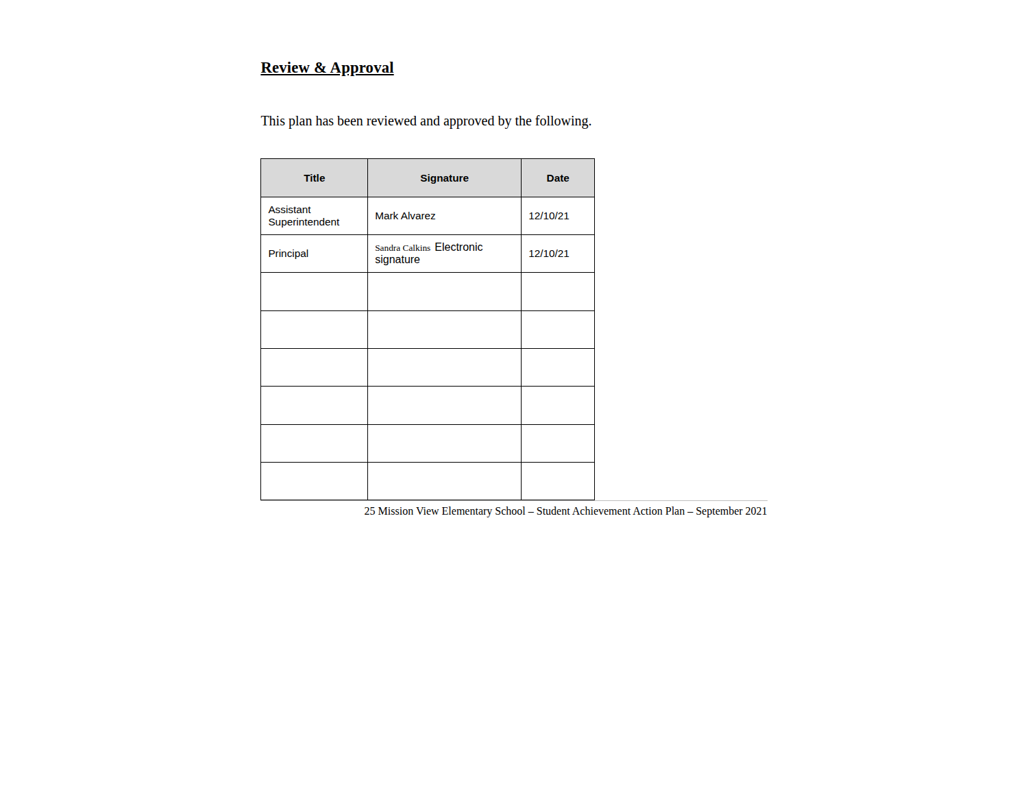Review & Approval
This plan has been reviewed and approved by the following.
| Title | Signature | Date |
| --- | --- | --- |
| Assistant Superintendent | Mark Alvarez | 12/10/21 |
| Principal | Sandra Calkins Electronic signature | 12/10/21 |
25 Mission View Elementary School – Student Achievement Action Plan – September 2021